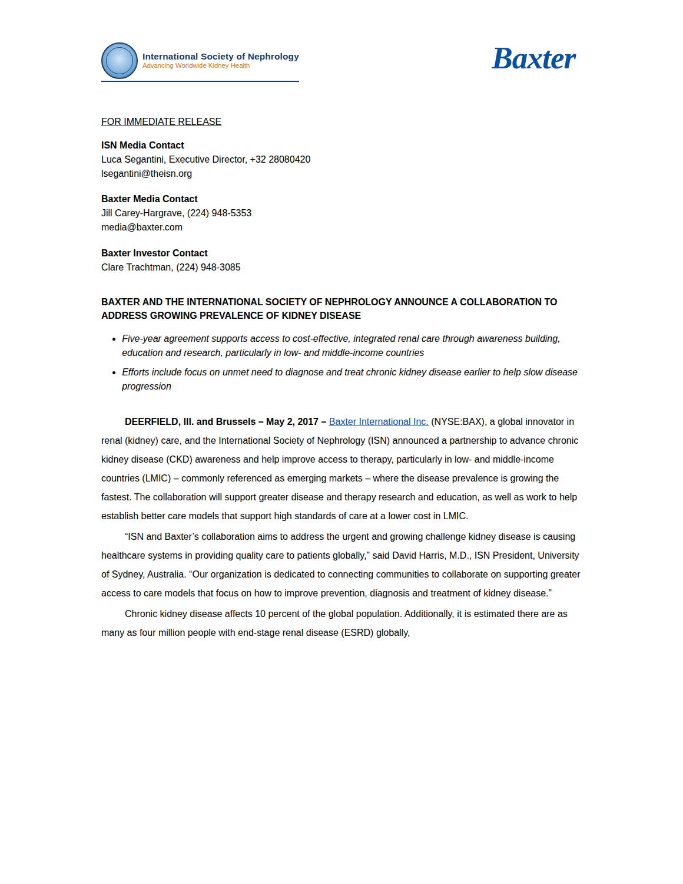International Society of Nephrology
Advancing Worldwide Kidney Health
Baxter
FOR IMMEDIATE RELEASE
ISN Media Contact
Luca Segantini, Executive Director, +32 28080420
lsegantini@theisn.org
Baxter Media Contact
Jill Carey-Hargrave, (224) 948-5353
media@baxter.com
Baxter Investor Contact
Clare Trachtman, (224) 948-3085
Baxter and the International Society of Nephrology Announce a Collaboration to Address Growing Prevalence of Kidney Disease
Five-year agreement supports access to cost-effective, integrated renal care through awareness building, education and research, particularly in low- and middle-income countries
Efforts include focus on unmet need to diagnose and treat chronic kidney disease earlier to help slow disease progression
DEERFIELD, Ill. and Brussels – May 2, 2017 – Baxter International Inc. (NYSE:BAX), a global innovator in renal (kidney) care, and the International Society of Nephrology (ISN) announced a partnership to advance chronic kidney disease (CKD) awareness and help improve access to therapy, particularly in low- and middle-income countries (LMIC) – commonly referenced as emerging markets – where the disease prevalence is growing the fastest. The collaboration will support greater disease and therapy research and education, as well as work to help establish better care models that support high standards of care at a lower cost in LMIC.
“ISN and Baxter’s collaboration aims to address the urgent and growing challenge kidney disease is causing healthcare systems in providing quality care to patients globally,” said David Harris, M.D., ISN President, University of Sydney, Australia. “Our organization is dedicated to connecting communities to collaborate on supporting greater access to care models that focus on how to improve prevention, diagnosis and treatment of kidney disease.”
Chronic kidney disease affects 10 percent of the global population. Additionally, it is estimated there are as many as four million people with end-stage renal disease (ESRD) globally,